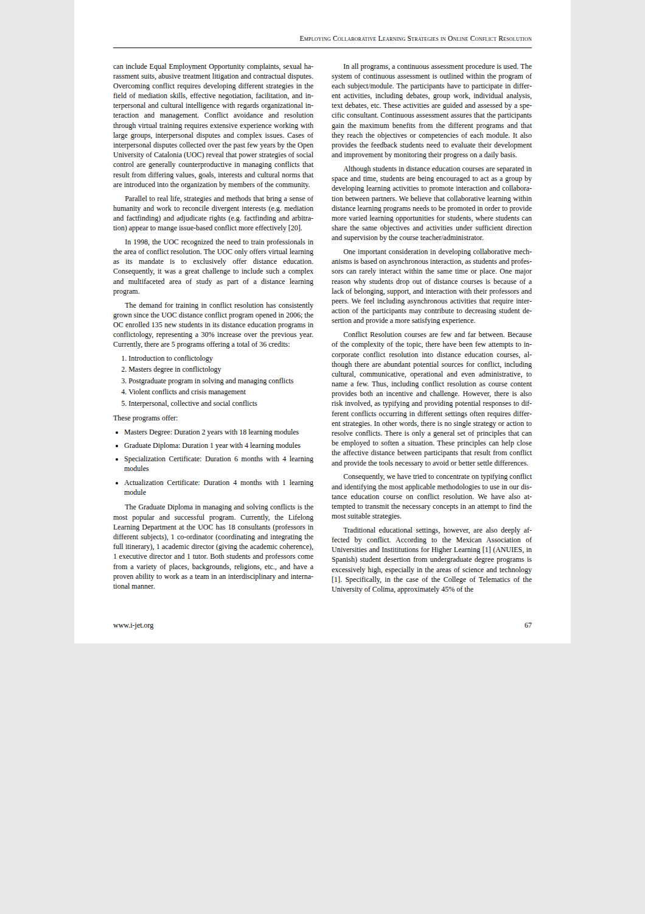Employing Collaborative Learning Strategies in Online Conflict Resolution
can include Equal Employment Opportunity complaints, sexual harassment suits, abusive treatment litigation and contractual disputes. Overcoming conflict requires developing different strategies in the field of mediation skills, effective negotiation, facilitation, and interpersonal and cultural intelligence with regards organizational interaction and management. Conflict avoidance and resolution through virtual training requires extensive experience working with large groups, interpersonal disputes and complex issues. Cases of interpersonal disputes collected over the past few years by the Open University of Catalonia (UOC) reveal that power strategies of social control are generally counterproductive in managing conflicts that result from differing values, goals, interests and cultural norms that are introduced into the organization by members of the community.
Parallel to real life, strategies and methods that bring a sense of humanity and work to reconcile divergent interests (e.g. mediation and factfinding) and adjudicate rights (e.g. factfinding and arbitration) appear to mange issue-based conflict more effectively [20].
In 1998, the UOC recognized the need to train professionals in the area of conflict resolution. The UOC only offers virtual learning as its mandate is to exclusively offer distance education. Consequently, it was a great challenge to include such a complex and multifaceted area of study as part of a distance learning program.
The demand for training in conflict resolution has consistently grown since the UOC distance conflict program opened in 2006; the OC enrolled 135 new students in its distance education programs in conflictology, representing a 30% increase over the previous year. Currently, there are 5 programs offering a total of 36 credits:
Introduction to conflictology
Masters degree in conflictology
Postgraduate program in solving and managing conflicts
Violent conflicts and crisis management
Interpersonal, collective and social conflicts
These programs offer:
Masters Degree: Duration 2 years with 18 learning modules
Graduate Diploma: Duration 1 year with 4 learning modules
Specialization Certificate: Duration 6 months with 4 learning modules
Actualization Certificate: Duration 4 months with 1 learning module
The Graduate Diploma in managing and solving conflicts is the most popular and successful program. Currently, the Lifelong Learning Department at the UOC has 18 consultants (professors in different subjects), 1 co-ordinator (coordinating and integrating the full itinerary), 1 academic director (giving the academic coherence), 1 executive director and 1 tutor. Both students and professors come from a variety of places, backgrounds, religions, etc., and have a proven ability to work as a team in an interdisciplinary and international manner.
In all programs, a continuous assessment procedure is used. The system of continuous assessment is outlined within the program of each subject/module. The participants have to participate in different activities, including debates, group work, individual analysis, text debates, etc. These activities are guided and assessed by a specific consultant. Continuous assessment assures that the participants gain the maximum benefits from the different programs and that they reach the objectives or competencies of each module. It also provides the feedback students need to evaluate their development and improvement by monitoring their progress on a daily basis.
Although students in distance education courses are separated in space and time, students are being encouraged to act as a group by developing learning activities to promote interaction and collaboration between partners. We believe that collaborative learning within distance learning programs needs to be promoted in order to provide more varied learning opportunities for students, where students can share the same objectives and activities under sufficient direction and supervision by the course teacher/administrator.
One important consideration in developing collaborative mechanisms is based on asynchronous interaction, as students and professors can rarely interact within the same time or place. One major reason why students drop out of distance courses is because of a lack of belonging, support, and interaction with their professors and peers. We feel including asynchronous activities that require interaction of the participants may contribute to decreasing student desertion and provide a more satisfying experience.
Conflict Resolution courses are few and far between. Because of the complexity of the topic, there have been few attempts to incorporate conflict resolution into distance education courses, although there are abundant potential sources for conflict, including cultural, communicative, operational and even administrative, to name a few. Thus, including conflict resolution as course content provides both an incentive and challenge. However, there is also risk involved, as typifying and providing potential responses to different conflicts occurring in different settings often requires different strategies. In other words, there is no single strategy or action to resolve conflicts. There is only a general set of principles that can be employed to soften a situation. These principles can help close the affective distance between participants that result from conflict and provide the tools necessary to avoid or better settle differences.
Consequently, we have tried to concentrate on typifying conflict and identifying the most applicable methodologies to use in our distance education course on conflict resolution. We have also attempted to transmit the necessary concepts in an attempt to find the most suitable strategies.
Traditional educational settings, however, are also deeply affected by conflict. According to the Mexican Association of Universities and Instititutions for Higher Learning [1] (ANUIES, in Spanish) student desertion from undergraduate degree programs is excessively high, especially in the areas of science and technology [1]. Specifically, in the case of the College of Telematics of the University of Colima, approximately 45% of the
www.i-jet.org 67